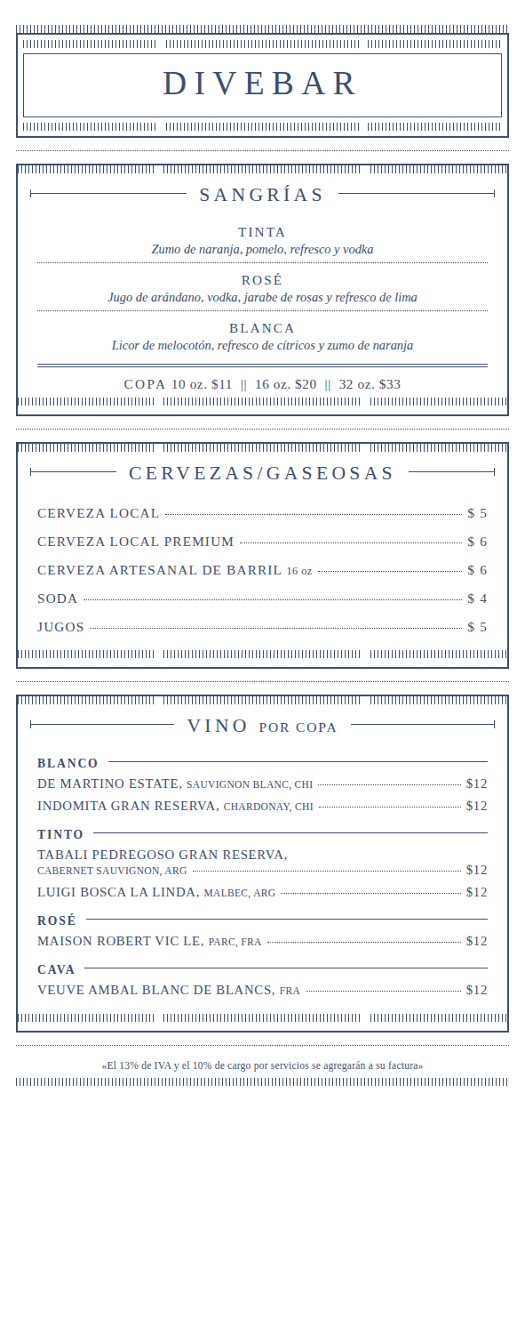DIVEBAR
SANGRÍAS
TINTA
Zumo de naranja, pomelo, refresco y vodka
ROSÉ
Jugo de arándano, vodka, jarabe de rosas y refresco de lima
BLANCA
Licor de melocotón, refresco de cítricos y zumo de naranja
COPA 10 oz. $11 || 16 oz. $20 || 32 oz. $33
CERVEZAS/GASEOSAS
CERVEZA LOCAL $ 5
CERVEZA LOCAL PREMIUM $ 6
CERVEZA ARTESANAL DE BARRIL 16 oz $ 6
SODA $ 4
JUGOS $ 5
VINO POR COPA
BLANCO
DE MARTINO ESTATE, SAUVIGNON BLANC, CHI $12
INDOMITA GRAN RESERVA, CHARDONAY, CHI $12
TINTO
TABALI PEDREGOSO GRAN RESERVA,
CABERNET SAUVIGNON, ARG $12
LUIGI BOSCA LA LINDA, MALBEC, ARG $12
ROSÉ
MAISON ROBERT VIC LE, PARC, FRA $12
CAVA
VEUVE AMBAL BLANC DE BLANCS, FRA $12
«El 13% de IVA y el 10% de cargo por servicios se agregarán a su factura»